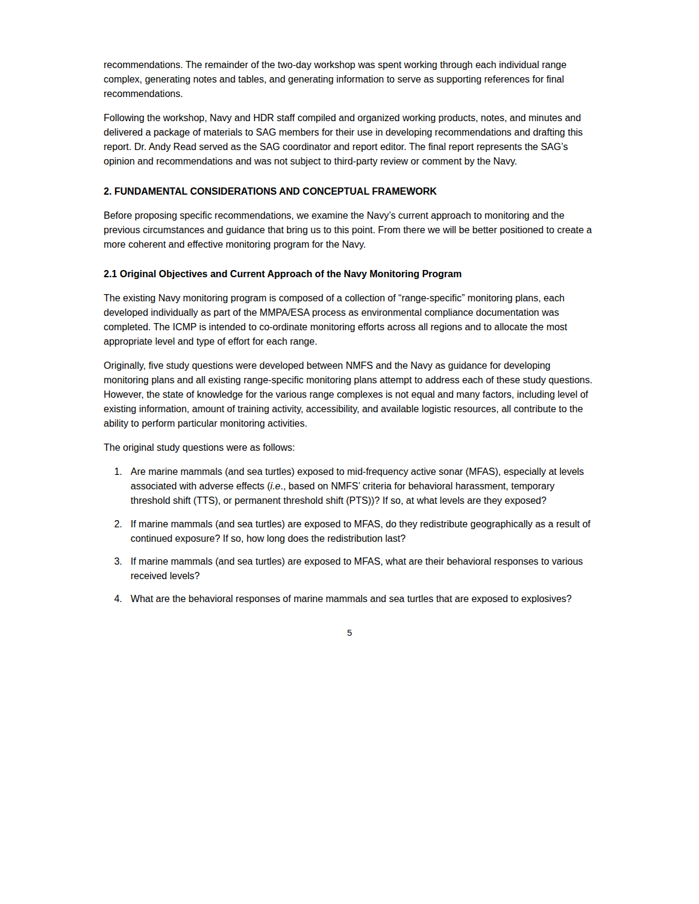recommendations. The remainder of the two-day workshop was spent working through each individual range complex, generating notes and tables, and generating information to serve as supporting references for final recommendations.
Following the workshop, Navy and HDR staff compiled and organized working products, notes, and minutes and delivered a package of materials to SAG members for their use in developing recommendations and drafting this report. Dr. Andy Read served as the SAG coordinator and report editor. The final report represents the SAG’s opinion and recommendations and was not subject to third-party review or comment by the Navy.
2. FUNDAMENTAL CONSIDERATIONS AND CONCEPTUAL FRAMEWORK
Before proposing specific recommendations, we examine the Navy’s current approach to monitoring and the previous circumstances and guidance that bring us to this point. From there we will be better positioned to create a more coherent and effective monitoring program for the Navy.
2.1 Original Objectives and Current Approach of the Navy Monitoring Program
The existing Navy monitoring program is composed of a collection of “range-specific” monitoring plans, each developed individually as part of the MMPA/ESA process as environmental compliance documentation was completed. The ICMP is intended to co-ordinate monitoring efforts across all regions and to allocate the most appropriate level and type of effort for each range.
Originally, five study questions were developed between NMFS and the Navy as guidance for developing monitoring plans and all existing range-specific monitoring plans attempt to address each of these study questions. However, the state of knowledge for the various range complexes is not equal and many factors, including level of existing information, amount of training activity, accessibility, and available logistic resources, all contribute to the ability to perform particular monitoring activities.
The original study questions were as follows:
Are marine mammals (and sea turtles) exposed to mid-frequency active sonar (MFAS), especially at levels associated with adverse effects (i.e., based on NMFS’ criteria for behavioral harassment, temporary threshold shift (TTS), or permanent threshold shift (PTS))? If so, at what levels are they exposed?
If marine mammals (and sea turtles) are exposed to MFAS, do they redistribute geographically as a result of continued exposure? If so, how long does the redistribution last?
If marine mammals (and sea turtles) are exposed to MFAS, what are their behavioral responses to various received levels?
What are the behavioral responses of marine mammals and sea turtles that are exposed to explosives?
5